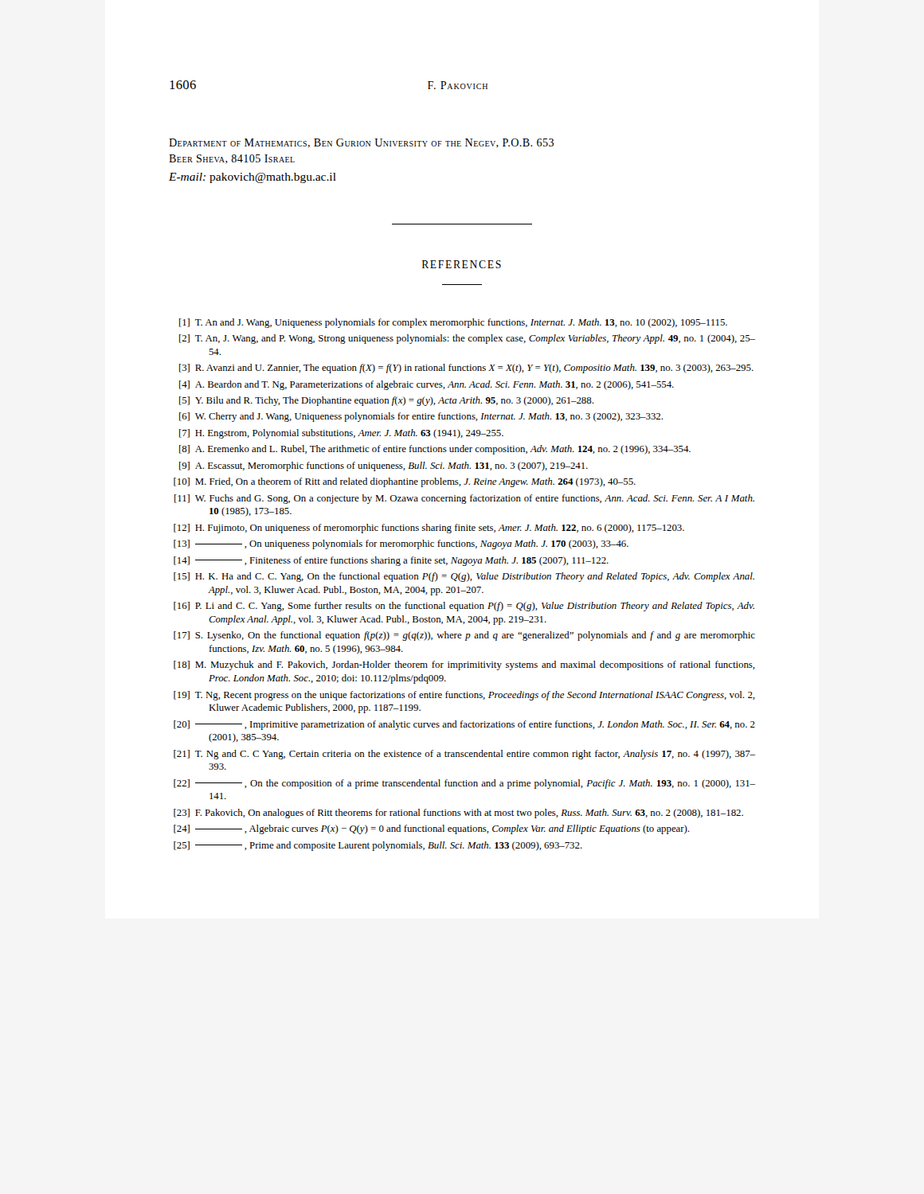1606 F. Pakovich
Department of Mathematics, Ben Gurion University of the Negev, P.O.B. 653
Beer Sheva, 84105 Israel
E-mail: pakovich@math.bgu.ac.il
REFERENCES
[1] T. An and J. Wang, Uniqueness polynomials for complex meromorphic functions, Internat. J. Math. 13, no. 10 (2002), 1095–1115.
[2] T. An, J. Wang, and P. Wong, Strong uniqueness polynomials: the complex case, Complex Variables, Theory Appl. 49, no. 1 (2004), 25–54.
[3] R. Avanzi and U. Zannier, The equation f(X) = f(Y) in rational functions X = X(t), Y = Y(t), Compositio Math. 139, no. 3 (2003), 263–295.
[4] A. Beardon and T. Ng, Parameterizations of algebraic curves, Ann. Acad. Sci. Fenn. Math. 31, no. 2 (2006), 541–554.
[5] Y. Bilu and R. Tichy, The Diophantine equation f(x) = g(y), Acta Arith. 95, no. 3 (2000), 261–288.
[6] W. Cherry and J. Wang, Uniqueness polynomials for entire functions, Internat. J. Math. 13, no. 3 (2002), 323–332.
[7] H. Engstrom, Polynomial substitutions, Amer. J. Math. 63 (1941), 249–255.
[8] A. Eremenko and L. Rubel, The arithmetic of entire functions under composition, Adv. Math. 124, no. 2 (1996), 334–354.
[9] A. Escassut, Meromorphic functions of uniqueness, Bull. Sci. Math. 131, no. 3 (2007), 219–241.
[10] M. Fried, On a theorem of Ritt and related diophantine problems, J. Reine Angew. Math. 264 (1973), 40–55.
[11] W. Fuchs and G. Song, On a conjecture by M. Ozawa concerning factorization of entire functions, Ann. Acad. Sci. Fenn. Ser. A I Math. 10 (1985), 173–185.
[12] H. Fujimoto, On uniqueness of meromorphic functions sharing finite sets, Amer. J. Math. 122, no. 6 (2000), 1175–1203.
[13] , On uniqueness polynomials for meromorphic functions, Nagoya Math. J. 170 (2003), 33–46.
[14] , Finiteness of entire functions sharing a finite set, Nagoya Math. J. 185 (2007), 111–122.
[15] H. K. Ha and C. C. Yang, On the functional equation P(f) = Q(g), Value Distribution Theory and Related Topics, Adv. Complex Anal. Appl., vol. 3, Kluwer Acad. Publ., Boston, MA, 2004, pp. 201–207.
[16] P. Li and C. C. Yang, Some further results on the functional equation P(f) = Q(g), Value Distribution Theory and Related Topics, Adv. Complex Anal. Appl., vol. 3, Kluwer Acad. Publ., Boston, MA, 2004, pp. 219–231.
[17] S. Lysenko, On the functional equation f(p(z)) = g(q(z)), where p and q are “generalized” polynomials and f and g are meromorphic functions, Izv. Math. 60, no. 5 (1996), 963–984.
[18] M. Muzychuk and F. Pakovich, Jordan-Holder theorem for imprimitivity systems and maximal decompositions of rational functions, Proc. London Math. Soc., 2010; doi: 10.112/plms/pdq009.
[19] T. Ng, Recent progress on the unique factorizations of entire functions, Proceedings of the Second International ISAAC Congress, vol. 2, Kluwer Academic Publishers, 2000, pp. 1187–1199.
[20] , Imprimitive parametrization of analytic curves and factorizations of entire functions, J. London Math. Soc., II. Ser. 64, no. 2 (2001), 385–394.
[21] T. Ng and C. C Yang, Certain criteria on the existence of a transcendental entire common right factor, Analysis 17, no. 4 (1997), 387–393.
[22] , On the composition of a prime transcendental function and a prime polynomial, Pacific J. Math. 193, no. 1 (2000), 131–141.
[23] F. Pakovich, On analogues of Ritt theorems for rational functions with at most two poles, Russ. Math. Surv. 63, no. 2 (2008), 181–182.
[24] , Algebraic curves P(x) − Q(y) = 0 and functional equations, Complex Var. and Elliptic Equations (to appear).
[25] , Prime and composite Laurent polynomials, Bull. Sci. Math. 133 (2009), 693–732.